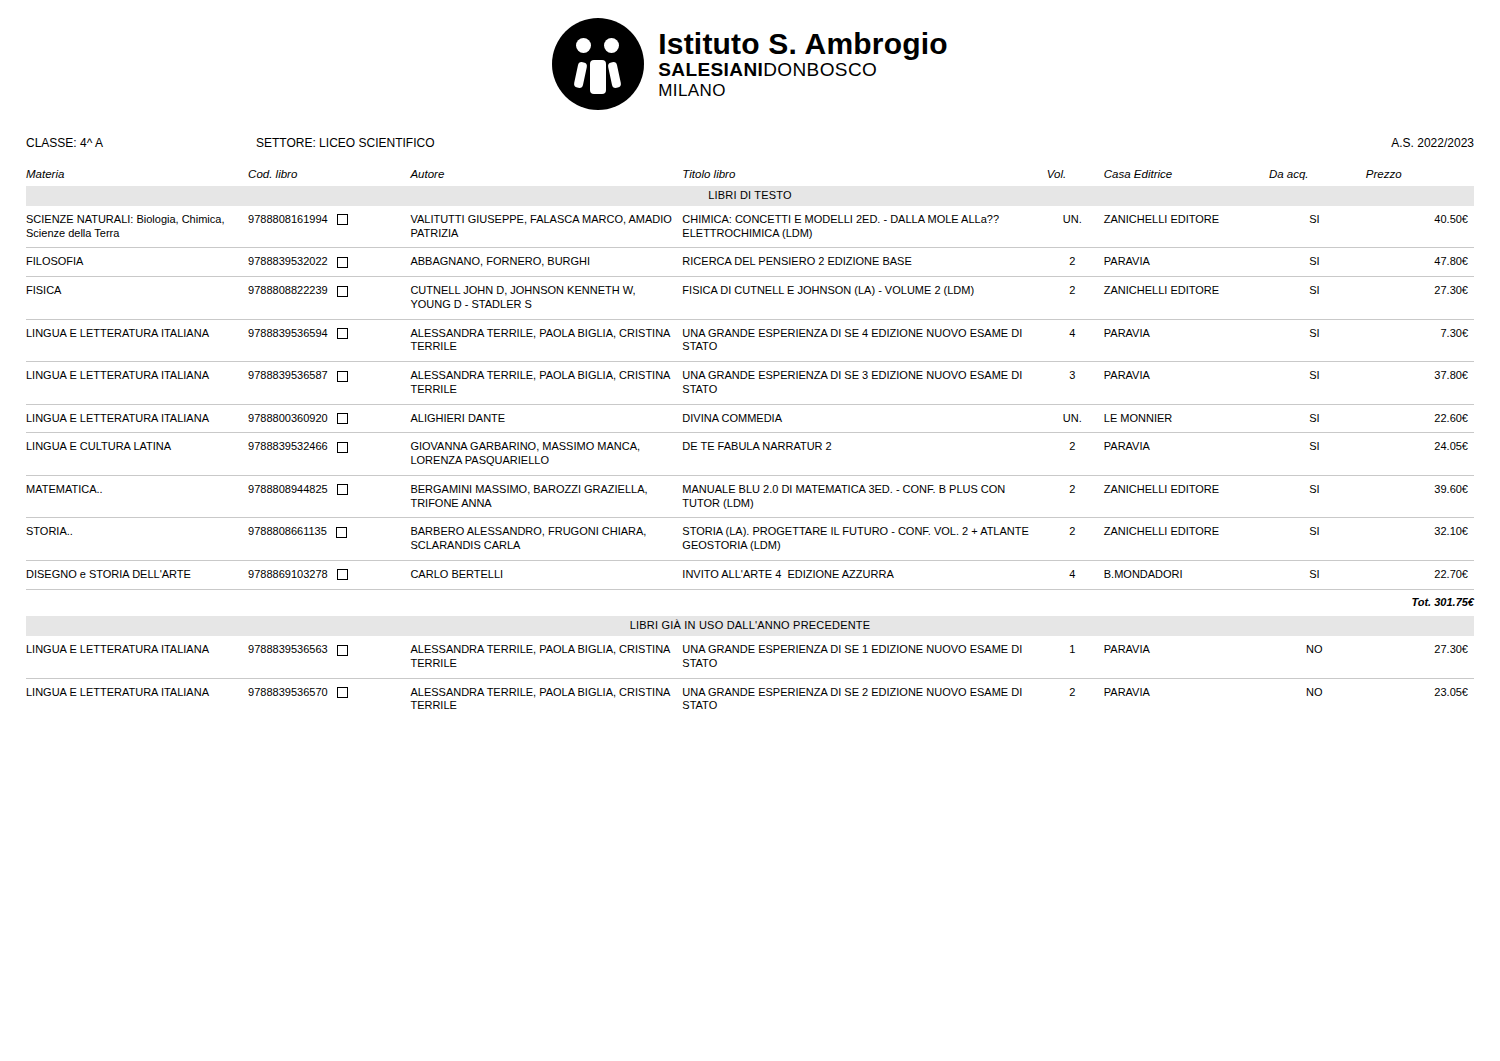Istituto S. Ambrogio
SALESIANIDONBOSCO
MILANO
CLASSE: 4^ A
SETTORE: LICEO SCIENTIFICO
A.S. 2022/2023
| Materia | Cod. libro | Autore | Titolo libro | Vol. | Casa Editrice | Da acq. | Prezzo |
| --- | --- | --- | --- | --- | --- | --- | --- |
| LIBRI DI TESTO |
| SCIENZE NATURALI: Biologia, Chimica, Scienze della Terra | 9788808161994 | VALITUTTI GIUSEPPE, FALASCA MARCO, AMADIO PATRIZIA | CHIMICA: CONCETTI E MODELLI 2ED. - DALLA MOLE ALLa??ELETTROCHIMICA (LDM) | UN. | ZANICHELLI EDITORE | SI | 40.50€ |
| FILOSOFIA | 9788839532022 | ABBAGNANO, FORNERO, BURGHI | RICERCA DEL PENSIERO 2 EDIZIONE BASE | 2 | PARAVIA | SI | 47.80€ |
| FISICA | 9788808822239 | CUTNELL JOHN D, JOHNSON KENNETH W, YOUNG D - STADLER S | FISICA DI CUTNELL E JOHNSON (LA) - VOLUME 2 (LDM) | 2 | ZANICHELLI EDITORE | SI | 27.30€ |
| LINGUA E LETTERATURA ITALIANA | 9788839536594 | ALESSANDRA TERRILE, PAOLA BIGLIA, CRISTINA TERRILE | UNA GRANDE ESPERIENZA DI SE 4 EDIZIONE NUOVO ESAME DI STATO | 4 | PARAVIA | SI | 7.30€ |
| LINGUA E LETTERATURA ITALIANA | 9788839536587 | ALESSANDRA TERRILE, PAOLA BIGLIA, CRISTINA TERRILE | UNA GRANDE ESPERIENZA DI SE 3 EDIZIONE NUOVO ESAME DI STATO | 3 | PARAVIA | SI | 37.80€ |
| LINGUA E LETTERATURA ITALIANA | 9788800360920 | ALIGHIERI DANTE | DIVINA COMMEDIA | UN. | LE MONNIER | SI | 22.60€ |
| LINGUA E CULTURA LATINA | 9788839532466 | GIOVANNA GARBARINO, MASSIMO MANCA, LORENZA PASQUARIELLO | DE TE FABULA NARRATUR 2 | 2 | PARAVIA | SI | 24.05€ |
| MATEMATICA.. | 9788808944825 | BERGAMINI MASSIMO, BAROZZI GRAZIELLA, TRIFONE ANNA | MANUALE BLU 2.0 DI MATEMATICA 3ED. - CONF. B PLUS CON TUTOR (LDM) | 2 | ZANICHELLI EDITORE | SI | 39.60€ |
| STORIA.. | 9788808661135 | BARBERO ALESSANDRO, FRUGONI CHIARA, SCLARANDIS CARLA | STORIA (LA). PROGETTARE IL FUTURO - CONF. VOL. 2 + ATLANTE GEOSTORIA (LDM) | 2 | ZANICHELLI EDITORE | SI | 32.10€ |
| DISEGNO e STORIA DELL'ARTE | 9788869103278 | CARLO BERTELLI | INVITO ALL'ARTE 4 EDIZIONE AZZURRA | 4 | B.MONDADORI | SI | 22.70€ |
| Tot. 301.75€ |
| LIBRI GIÀ IN USO DALL'ANNO PRECEDENTE |
| LINGUA E LETTERATURA ITALIANA | 9788839536563 | ALESSANDRA TERRILE, PAOLA BIGLIA, CRISTINA TERRILE | UNA GRANDE ESPERIENZA DI SE 1 EDIZIONE NUOVO ESAME DI STATO | 1 | PARAVIA | NO | 27.30€ |
| LINGUA E LETTERATURA ITALIANA | 9788839536570 | ALESSANDRA TERRILE, PAOLA BIGLIA, CRISTINA TERRILE | UNA GRANDE ESPERIENZA DI SE 2 EDIZIONE NUOVO ESAME DI STATO | 2 | PARAVIA | NO | 23.05€ |